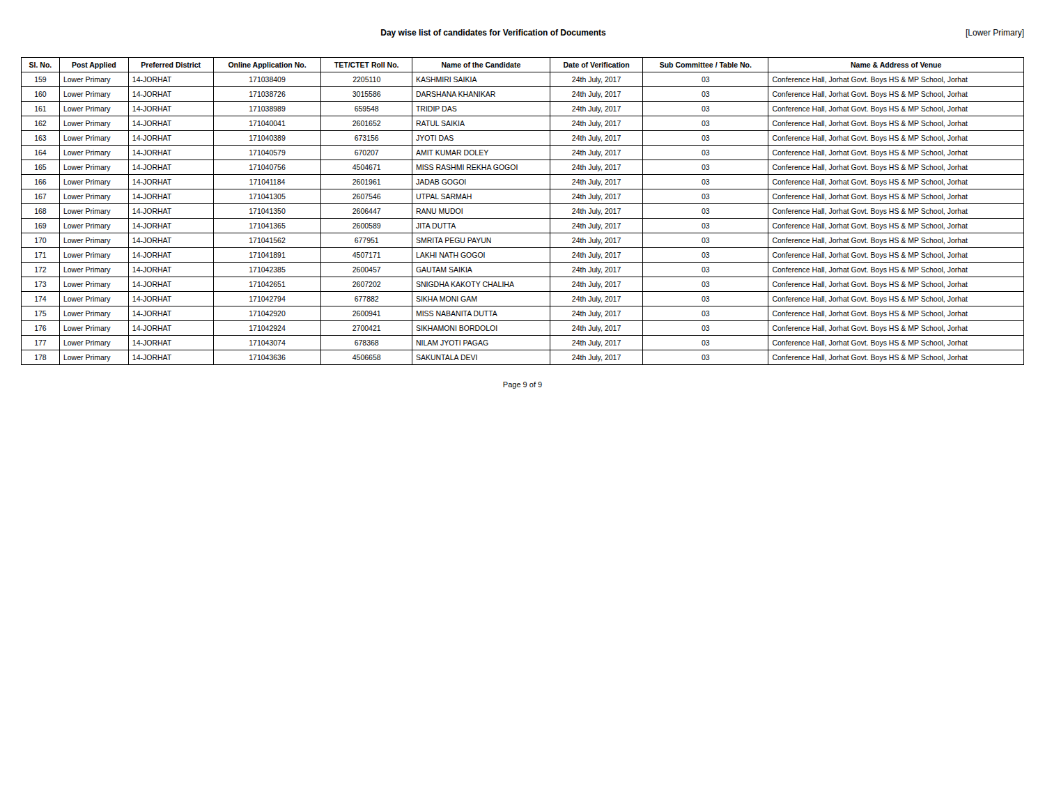Day wise list of candidates for Verification of Documents
[Lower Primary]
| Sl. No. | Post Applied | Preferred District | Online Application No. | TET/CTET Roll No. | Name of the Candidate | Date of Verification | Sub Committee / Table No. | Name & Address of Venue |
| --- | --- | --- | --- | --- | --- | --- | --- | --- |
| 159 | Lower Primary | 14-JORHAT | 171038409 | 2205110 | KASHMIRI SAIKIA | 24th July, 2017 | 03 | Conference Hall, Jorhat Govt. Boys HS & MP School, Jorhat |
| 160 | Lower Primary | 14-JORHAT | 171038726 | 3015586 | DARSHANA KHANIKAR | 24th July, 2017 | 03 | Conference Hall, Jorhat Govt. Boys HS & MP School, Jorhat |
| 161 | Lower Primary | 14-JORHAT | 171038989 | 659548 | TRIDIP DAS | 24th July, 2017 | 03 | Conference Hall, Jorhat Govt. Boys HS & MP School, Jorhat |
| 162 | Lower Primary | 14-JORHAT | 171040041 | 2601652 | RATUL SAIKIA | 24th July, 2017 | 03 | Conference Hall, Jorhat Govt. Boys HS & MP School, Jorhat |
| 163 | Lower Primary | 14-JORHAT | 171040389 | 673156 | JYOTI DAS | 24th July, 2017 | 03 | Conference Hall, Jorhat Govt. Boys HS & MP School, Jorhat |
| 164 | Lower Primary | 14-JORHAT | 171040579 | 670207 | AMIT KUMAR DOLEY | 24th July, 2017 | 03 | Conference Hall, Jorhat Govt. Boys HS & MP School, Jorhat |
| 165 | Lower Primary | 14-JORHAT | 171040756 | 4504671 | MISS RASHMI REKHA GOGOI | 24th July, 2017 | 03 | Conference Hall, Jorhat Govt. Boys HS & MP School, Jorhat |
| 166 | Lower Primary | 14-JORHAT | 171041184 | 2601961 | JADAB GOGOI | 24th July, 2017 | 03 | Conference Hall, Jorhat Govt. Boys HS & MP School, Jorhat |
| 167 | Lower Primary | 14-JORHAT | 171041305 | 2607546 | UTPAL SARMAH | 24th July, 2017 | 03 | Conference Hall, Jorhat Govt. Boys HS & MP School, Jorhat |
| 168 | Lower Primary | 14-JORHAT | 171041350 | 2606447 | RANU MUDOI | 24th July, 2017 | 03 | Conference Hall, Jorhat Govt. Boys HS & MP School, Jorhat |
| 169 | Lower Primary | 14-JORHAT | 171041365 | 2600589 | JITA DUTTA | 24th July, 2017 | 03 | Conference Hall, Jorhat Govt. Boys HS & MP School, Jorhat |
| 170 | Lower Primary | 14-JORHAT | 171041562 | 677951 | SMRITA PEGU PAYUN | 24th July, 2017 | 03 | Conference Hall, Jorhat Govt. Boys HS & MP School, Jorhat |
| 171 | Lower Primary | 14-JORHAT | 171041891 | 4507171 | LAKHI NATH GOGOI | 24th July, 2017 | 03 | Conference Hall, Jorhat Govt. Boys HS & MP School, Jorhat |
| 172 | Lower Primary | 14-JORHAT | 171042385 | 2600457 | GAUTAM SAIKIA | 24th July, 2017 | 03 | Conference Hall, Jorhat Govt. Boys HS & MP School, Jorhat |
| 173 | Lower Primary | 14-JORHAT | 171042651 | 2607202 | SNIGDHA KAKOTY CHALIHA | 24th July, 2017 | 03 | Conference Hall, Jorhat Govt. Boys HS & MP School, Jorhat |
| 174 | Lower Primary | 14-JORHAT | 171042794 | 677882 | SIKHA MONI GAM | 24th July, 2017 | 03 | Conference Hall, Jorhat Govt. Boys HS & MP School, Jorhat |
| 175 | Lower Primary | 14-JORHAT | 171042920 | 2600941 | MISS NABANITA DUTTA | 24th July, 2017 | 03 | Conference Hall, Jorhat Govt. Boys HS & MP School, Jorhat |
| 176 | Lower Primary | 14-JORHAT | 171042924 | 2700421 | SIKHAMONI BORDOLOI | 24th July, 2017 | 03 | Conference Hall, Jorhat Govt. Boys HS & MP School, Jorhat |
| 177 | Lower Primary | 14-JORHAT | 171043074 | 678368 | NILAM JYOTI PAGAG | 24th July, 2017 | 03 | Conference Hall, Jorhat Govt. Boys HS & MP School, Jorhat |
| 178 | Lower Primary | 14-JORHAT | 171043636 | 4506658 | SAKUNTALA DEVI | 24th July, 2017 | 03 | Conference Hall, Jorhat Govt. Boys HS & MP School, Jorhat |
Page 9 of 9